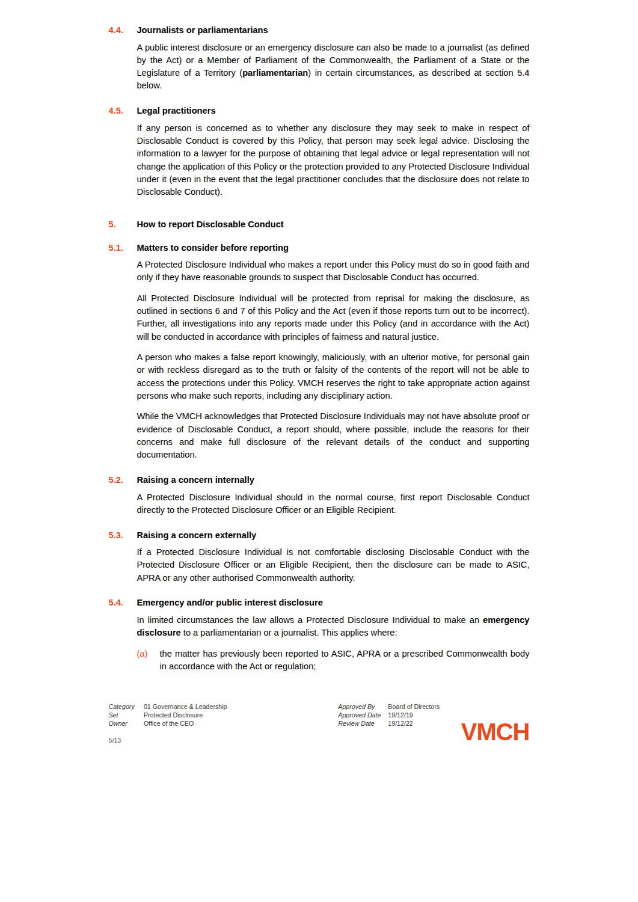4.4. Journalists or parliamentarians
A public interest disclosure or an emergency disclosure can also be made to a journalist (as defined by the Act) or a Member of Parliament of the Commonwealth, the Parliament of a State or the Legislature of a Territory (parliamentarian) in certain circumstances, as described at section 5.4 below.
4.5. Legal practitioners
If any person is concerned as to whether any disclosure they may seek to make in respect of Disclosable Conduct is covered by this Policy, that person may seek legal advice. Disclosing the information to a lawyer for the purpose of obtaining that legal advice or legal representation will not change the application of this Policy or the protection provided to any Protected Disclosure Individual under it (even in the event that the legal practitioner concludes that the disclosure does not relate to Disclosable Conduct).
5. How to report Disclosable Conduct
5.1. Matters to consider before reporting
A Protected Disclosure Individual who makes a report under this Policy must do so in good faith and only if they have reasonable grounds to suspect that Disclosable Conduct has occurred.
All Protected Disclosure Individual will be protected from reprisal for making the disclosure, as outlined in sections 6 and 7 of this Policy and the Act (even if those reports turn out to be incorrect). Further, all investigations into any reports made under this Policy (and in accordance with the Act) will be conducted in accordance with principles of fairness and natural justice.
A person who makes a false report knowingly, maliciously, with an ulterior motive, for personal gain or with reckless disregard as to the truth or falsity of the contents of the report will not be able to access the protections under this Policy. VMCH reserves the right to take appropriate action against persons who make such reports, including any disciplinary action.
While the VMCH acknowledges that Protected Disclosure Individuals may not have absolute proof or evidence of Disclosable Conduct, a report should, where possible, include the reasons for their concerns and make full disclosure of the relevant details of the conduct and supporting documentation.
5.2. Raising a concern internally
A Protected Disclosure Individual should in the normal course, first report Disclosable Conduct directly to the Protected Disclosure Officer or an Eligible Recipient.
5.3. Raising a concern externally
If a Protected Disclosure Individual is not comfortable disclosing Disclosable Conduct with the Protected Disclosure Officer or an Eligible Recipient, then the disclosure can be made to ASIC, APRA or any other authorised Commonwealth authority.
5.4. Emergency and/or public interest disclosure
In limited circumstances the law allows a Protected Disclosure Individual to make an emergency disclosure to a parliamentarian or a journalist. This applies where:
(a) the matter has previously been reported to ASIC, APRA or a prescribed Commonwealth body in accordance with the Act or regulation;
| Category 01 Governance & Leadership | Approved By Board of Directors |
| Set Protected Disclosure | Approved Date 19/12/19 |
| Owner Office of the CEO | Review Date 19/12/22 |
5/13
VMCH